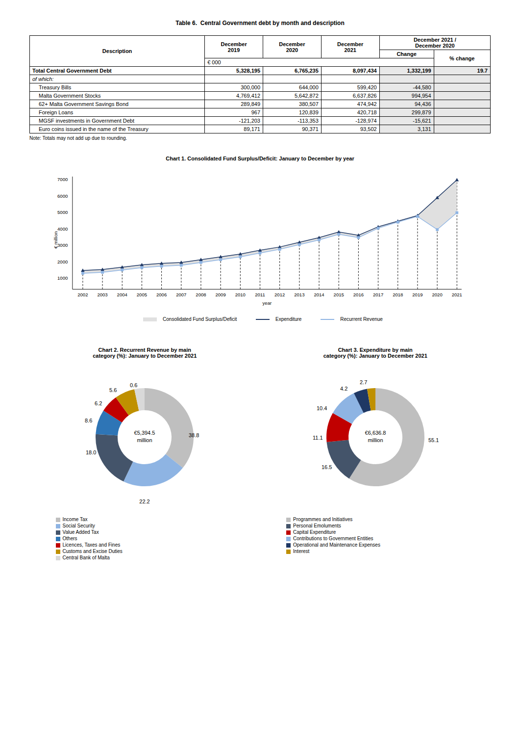Table 6. Central Government debt by month and description
| Description | December 2019 | December 2020 | December 2021 | December 2021 / December 2020 |
| --- | --- | --- | --- | --- |
| Change | % change |
| € 000 |
| Total Central Government Debt | 5,328,195 | 6,765,235 | 8,097,434 | 1,332,199 | 19.7 |
| of which: | | | | | |
| Treasury Bills | 300,000 | 644,000 | 599,420 | -44,580 | |
| Malta Government Stocks | 4,769,412 | 5,642,872 | 6,637,826 | 994,954 | |
| 62+ Malta Government Savings Bond | 289,849 | 380,507 | 474,942 | 94,436 | |
| Foreign Loans | 967 | 120,839 | 420,718 | 299,879 | |
| MGSF investments in Government Debt | -121,203 | -113,353 | -128,974 | -15,621 | |
| Euro coins issued in the name of the Treasury | 89,171 | 90,371 | 93,502 | 3,131 | |
Note: Totals may not add up due to rounding.
Chart 1. Consolidated Fund Surplus/Deficit: January to December by year
7000 6000 5000 4000 3000 2000 1000 2002 2003 2004 2005 2006 2007 2008 2009 2010 2011 2012 2013 2014 2015 2016 2017 2018 2019 2020 2021 year € million
Consolidated Fund Surplus/Deficit Expenditure Recurrent Revenue
Chart 2. Recurrent Revenue by main
category (%): January to December 2021
€5,394.5 million 38.8 22.2 18.0 8.6 6.2 5.6 0.6
Income Tax
Social Security
Value Added Tax
Others
Licences, Taxes and Fines
Customs and Excise Duties
Central Bank of Malta
Chart 3. Expenditure by main
category (%): January to December 2021
€6,636.8 million 55.1 16.5 11.1 10.4 4.2 2.7
Programmes and Initiatives
Personal Emoluments
Capital Expenditure
Contributions to Government Entities
Operational and Maintenance Expenses
Interest